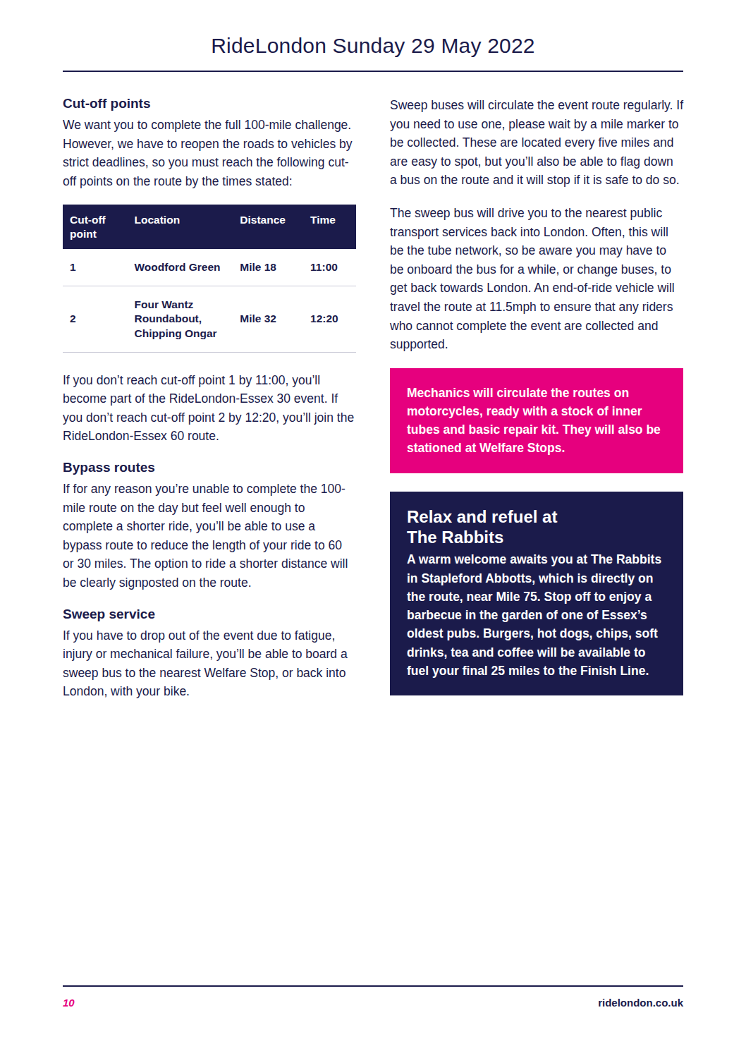RideLondon Sunday 29 May 2022
Cut-off points
We want you to complete the full 100-mile challenge. However, we have to reopen the roads to vehicles by strict deadlines, so you must reach the following cut-off points on the route by the times stated:
| Cut-off point | Location | Distance | Time |
| --- | --- | --- | --- |
| 1 | Woodford Green | Mile 18 | 11:00 |
| 2 | Four Wantz Roundabout, Chipping Ongar | Mile 32 | 12:20 |
If you don’t reach cut-off point 1 by 11:00, you’ll become part of the RideLondon-Essex 30 event. If you don’t reach cut-off point 2 by 12:20, you’ll join the RideLondon-Essex 60 route.
Bypass routes
If for any reason you’re unable to complete the 100-mile route on the day but feel well enough to complete a shorter ride, you’ll be able to use a bypass route to reduce the length of your ride to 60 or 30 miles. The option to ride a shorter distance will be clearly signposted on the route.
Sweep service
If you have to drop out of the event due to fatigue, injury or mechanical failure, you’ll be able to board a sweep bus to the nearest Welfare Stop, or back into London, with your bike.
Sweep buses will circulate the event route regularly. If you need to use one, please wait by a mile marker to be collected. These are located every five miles and are easy to spot, but you’ll also be able to flag down a bus on the route and it will stop if it is safe to do so.
The sweep bus will drive you to the nearest public transport services back into London. Often, this will be the tube network, so be aware you may have to be onboard the bus for a while, or change buses, to get back towards London. An end-of-ride vehicle will travel the route at 11.5mph to ensure that any riders who cannot complete the event are collected and supported.
Mechanics will circulate the routes on motorcycles, ready with a stock of inner tubes and basic repair kit. They will also be stationed at Welfare Stops.
Relax and refuel at
The Rabbits
A warm welcome awaits you at The Rabbits in Stapleford Abbotts, which is directly on the route, near Mile 75. Stop off to enjoy a barbecue in the garden of one of Essex’s oldest pubs. Burgers, hot dogs, chips, soft drinks, tea and coffee will be available to fuel your final 25 miles to the Finish Line.
10 ridelondon.co.uk